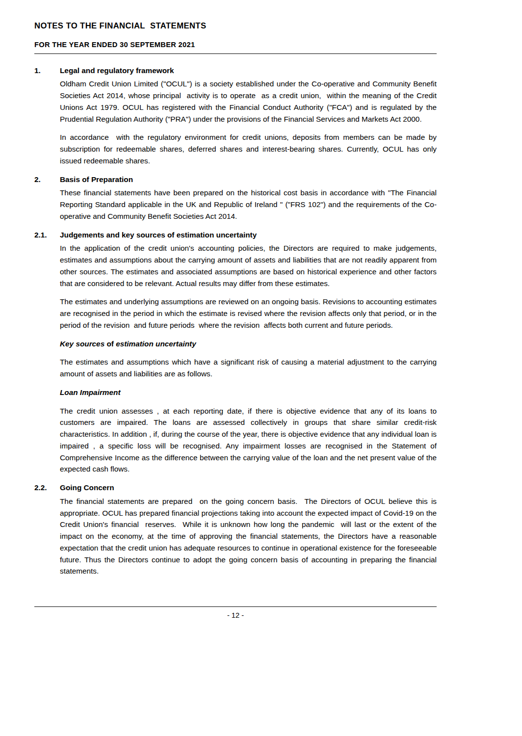NOTES TO THE FINANCIAL STATEMENTS
FOR THE YEAR ENDED 30 SEPTEMBER 2021
1.
Legal and regulatory framework
Oldham Credit Union Limited ("OCUL") is a society established under the Co-operative and Community Benefit Societies Act 2014, whose principal activity is to operate as a credit union, within the meaning of the Credit Unions Act 1979. OCUL has registered with the Financial Conduct Authority ("FCA") and is regulated by the Prudential Regulation Authority ("PRA") under the provisions of the Financial Services and Markets Act 2000.
In accordance with the regulatory environment for credit unions, deposits from members can be made by subscription for redeemable shares, deferred shares and interest-bearing shares. Currently, OCUL has only issued redeemable shares.
2.
Basis of Preparation
These financial statements have been prepared on the historical cost basis in accordance with "The Financial Reporting Standard applicable in the UK and Republic of Ireland " ("FRS 102") and the requirements of the Co- operative and Community Benefit Societies Act 2014.
2.1.
Judgements and key sources of estimation uncertainty
In the application of the credit union's accounting policies, the Directors are required to make judgements, estimates and assumptions about the carrying amount of assets and liabilities that are not readily apparent from other sources. The estimates and associated assumptions are based on historical experience and other factors that are considered to be relevant. Actual results may differ from these estimates.
The estimates and underlying assumptions are reviewed on an ongoing basis. Revisions to accounting estimates are recognised in the period in which the estimate is revised where the revision affects only that period, or in the period of the revision and future periods where the revision affects both current and future periods.
Key sources of estimation uncertainty
The estimates and assumptions which have a significant risk of causing a material adjustment to the carrying amount of assets and liabilities are as follows.
Loan Impairment
The credit union assesses , at each reporting date, if there is objective evidence that any of its loans to customers are impaired. The loans are assessed collectively in groups that share similar credit-risk characteristics. In addition , if, during the course of the year, there is objective evidence that any individual loan is impaired , a specific loss will be recognised. Any impairment losses are recognised in the Statement of Comprehensive Income as the difference between the carrying value of the loan and the net present value of the expected cash flows.
2.2.
Going Concern
The financial statements are prepared on the going concern basis. The Directors of OCUL believe this is appropriate. OCUL has prepared financial projections taking into account the expected impact of Covid-19 on the Credit Union's financial reserves. While it is unknown how long the pandemic will last or the extent of the impact on the economy, at the time of approving the financial statements, the Directors have a reasonable expectation that the credit union has adequate resources to continue in operational existence for the foreseeable future. Thus the Directors continue to adopt the going concern basis of accounting in preparing the financial statements.
- 12 -